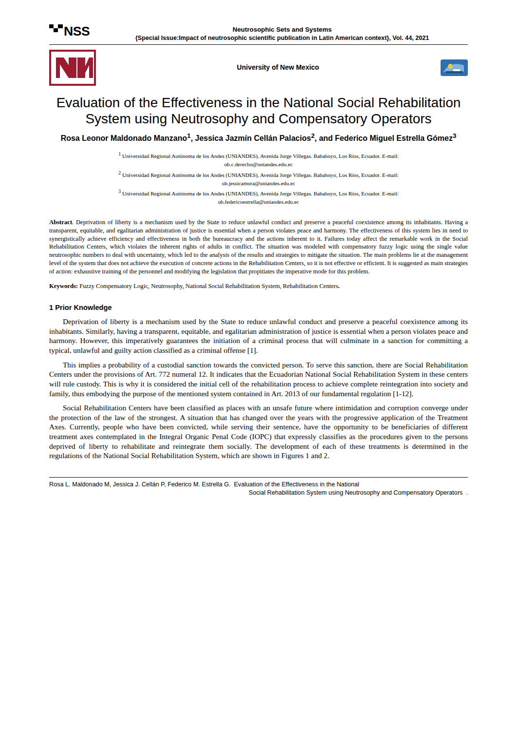NSS
Neutrosophic Sets and Systems
{Special Issue:Impact of neutrosophic scientific publication in Latin American context}, Vol. 44, 2021
University of New Mexico
Evaluation of the Effectiveness in the National Social Rehabilitation System using Neutrosophy and Compensatory Operators
Rosa Leonor Maldonado Manzano1, Jessica Jazmín Cellán Palacios2, and Federico Miguel Estrella Gómez3
1 Universidad Regional Autónoma de los Andes (UNIANDES), Avenida Jorge Villegas. Babahoyo, Los Ríos, Ecuador. E-mail:
ub.c.derecho@uniandes.edu.ec
2 Universidad Regional Autónoma de los Andes (UNIANDES), Avenida Jorge Villegas. Babahoyo, Los Ríos, Ecuador. E-mail:
ub.jessicamora@uniandes.edu.ec
3 Universidad Regional Autónoma de los Andes (UNIANDES), Avenida Jorge Villegas. Babahoyo, Los Ríos, Ecuador. E-mail:
ub.federicoestrella@uniandes.edu.ec
Abstract. Deprivation of liberty is a mechanism used by the State to reduce unlawful conduct and preserve a peaceful coexistence among its inhabitants. Having a transparent, equitable, and egalitarian administration of justice is essential when a person violates peace and harmony. The effectiveness of this system lies in need to synergistically achieve efficiency and effectiveness in both the bureaucracy and the actions inherent to it. Failures today affect the remarkable work in the Social Rehabilitation Centers, which violates the inherent rights of adults in conflict. The situation was modeled with compensatory fuzzy logic using the single value neutrosophic numbers to deal with uncertainty, which led to the analysis of the results and strategies to mitigate the situation. The main problems lie at the management level of the system that does not achieve the execution of concrete actions in the Rehabilitation Centers, so it is not effective or efficient. It is suggested as main strategies of action: exhaustive training of the personnel and modifying the legislation that propitiates the imperative mode for this problem.
Keywords: Fuzzy Compensatory Logic, Neutrosophy, National Social Rehabilitation System, Rehabilitation Centers.
1 Prior Knowledge
Deprivation of liberty is a mechanism used by the State to reduce unlawful conduct and preserve a peaceful coexistence among its inhabitants. Similarly, having a transparent, equitable, and egalitarian administration of justice is essential when a person violates peace and harmony. However, this imperatively guarantees the initiation of a criminal process that will culminate in a sanction for committing a typical, unlawful and guilty action classified as a criminal offense [1].
This implies a probability of a custodial sanction towards the convicted person. To serve this sanction, there are Social Rehabilitation Centers under the provisions of Art. 772 numeral 12. It indicates that the Ecuadorian National Social Rehabilitation System in these centers will rule custody. This is why it is considered the initial cell of the rehabilitation process to achieve complete reintegration into society and family, thus embodying the purpose of the mentioned system contained in Art. 2013 of our fundamental regulation [1-12].
Social Rehabilitation Centers have been classified as places with an unsafe future where intimidation and corruption converge under the protection of the law of the strongest. A situation that has changed over the years with the progressive application of the Treatment Axes. Currently, people who have been convicted, while serving their sentence, have the opportunity to be beneficiaries of different treatment axes contemplated in the Integral Organic Penal Code (IOPC) that expressly classifies as the procedures given to the persons deprived of liberty to rehabilitate and reintegrate them socially. The development of each of these treatments is determined in the regulations of the National Social Rehabilitation System, which are shown in Figures 1 and 2.
Rosa L. Maldonado M, Jessica J. Cellán P, Federico M. Estrella G. Evaluation of the Effectiveness in the National
Social Rehabilitation System using Neutrosophy and Compensatory Operators .